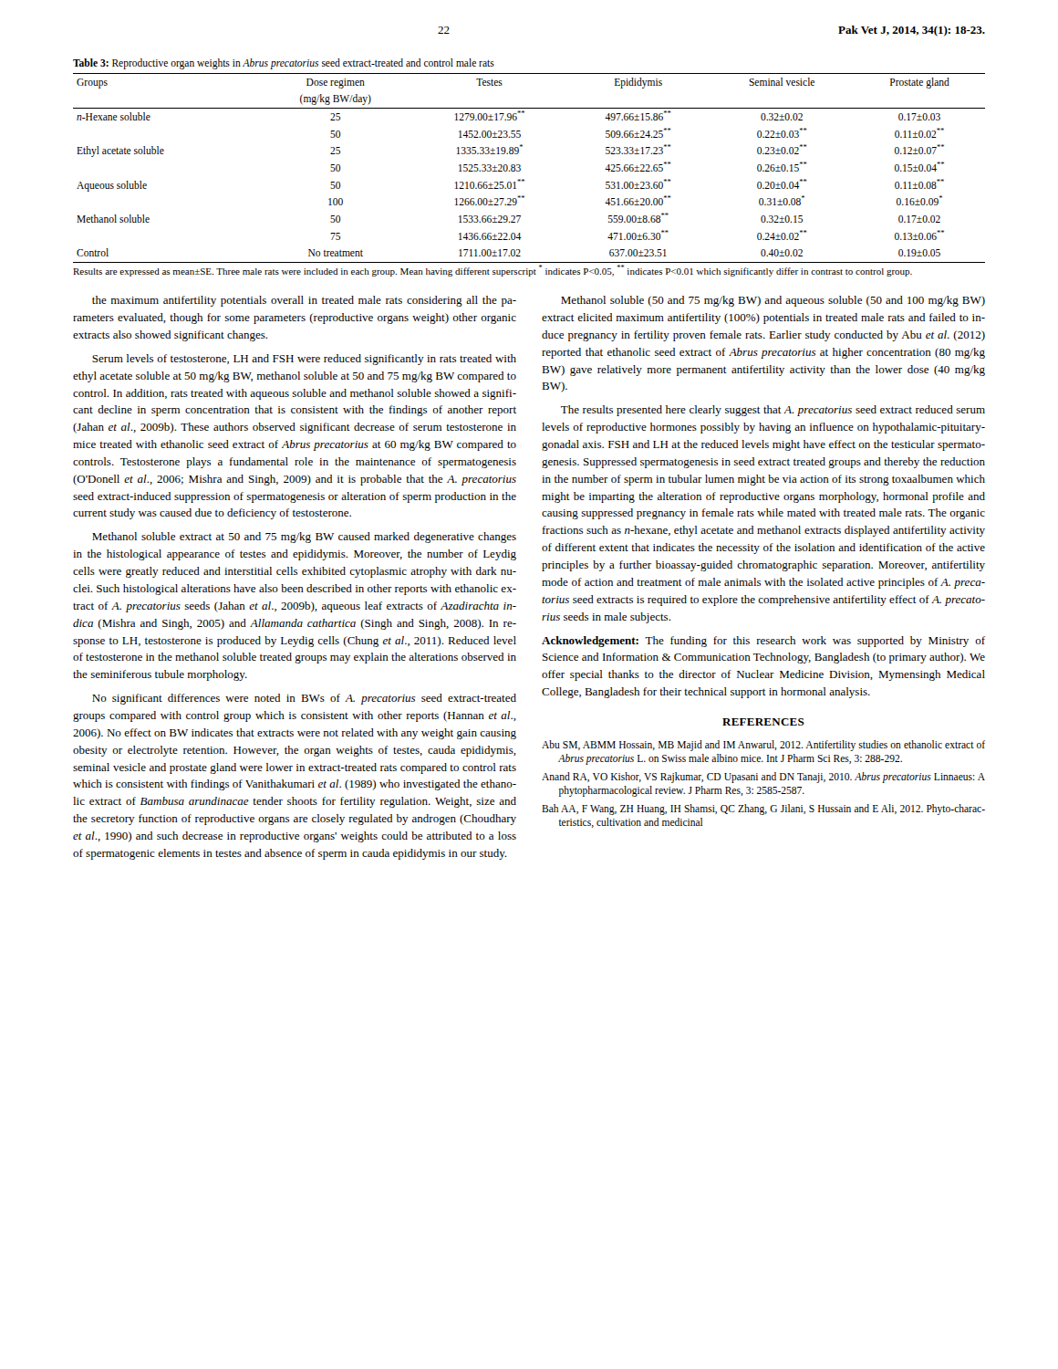22 Pak Vet J, 2014, 34(1): 18-23.
Table 3: Reproductive organ weights in Abrus precatorius seed extract-treated and control male rats
| Groups | Dose regimen | Testes | Epididymis | Seminal vesicle | Prostate gland |
| --- | --- | --- | --- | --- | --- |
| | (mg/kg BW/day) | | | | |
| n -Hexane soluble | 25 | 1279.00±17.96 ** | 497.66±15.86 ** | 0.32±0.02 | 0.17±0.03 |
| | 50 | 1452.00±23.55 | 509.66±24.25 ** | 0.22±0.03 ** | 0.11±0.02 ** |
| Ethyl acetate soluble | 25 | 1335.33±19.89 * | 523.33±17.23 ** | 0.23±0.02 ** | 0.12±0.07 ** |
| | 50 | 1525.33±20.83 | 425.66±22.65 ** | 0.26±0.15 ** | 0.15±0.04 ** |
| Aqueous soluble | 50 | 1210.66±25.01 ** | 531.00±23.60 ** | 0.20±0.04 ** | 0.11±0.08 ** |
| | 100 | 1266.00±27.29 ** | 451.66±20.00 ** | 0.31±0.08 * | 0.16±0.09 * |
| Methanol soluble | 50 | 1533.66±29.27 | 559.00±8.68 ** | 0.32±0.15 | 0.17±0.02 |
| | 75 | 1436.66±22.04 | 471.00±6.30 ** | 0.24±0.02 ** | 0.13±0.06 ** |
| Control | No treatment | 1711.00±17.02 | 637.00±23.51 | 0.40±0.02 | 0.19±0.05 |
Results are expressed as mean±SE. Three male rats were included in each group. Mean having different superscript * indicates P<0.05, ** indicates P<0.01 which significantly differ in contrast to control group.
the maximum antifertility potentials overall in treated male rats considering all the parameters evaluated, though for some parameters (reproductive organs weight) other organic extracts also showed significant changes.
Serum levels of testosterone, LH and FSH were reduced significantly in rats treated with ethyl acetate soluble at 50 mg/kg BW, methanol soluble at 50 and 75 mg/kg BW compared to control. In addition, rats treated with aqueous soluble and methanol soluble showed a significant decline in sperm concentration that is consistent with the findings of another report (Jahan et al., 2009b). These authors observed significant decrease of serum testosterone in mice treated with ethanolic seed extract of Abrus precatorius at 60 mg/kg BW compared to controls. Testosterone plays a fundamental role in the maintenance of spermatogenesis (O'Donell et al., 2006; Mishra and Singh, 2009) and it is probable that the A. precatorius seed extract-induced suppression of spermatogenesis or alteration of sperm production in the current study was caused due to deficiency of testosterone.
Methanol soluble extract at 50 and 75 mg/kg BW caused marked degenerative changes in the histological appearance of testes and epididymis. Moreover, the number of Leydig cells were greatly reduced and interstitial cells exhibited cytoplasmic atrophy with dark nuclei. Such histological alterations have also been described in other reports with ethanolic extract of A. precatorius seeds (Jahan et al., 2009b), aqueous leaf extracts of Azadirachta indica (Mishra and Singh, 2005) and Allamanda cathartica (Singh and Singh, 2008). In response to LH, testosterone is produced by Leydig cells (Chung et al., 2011). Reduced level of testosterone in the methanol soluble treated groups may explain the alterations observed in the seminiferous tubule morphology.
No significant differences were noted in BWs of A. precatorius seed extract-treated groups compared with control group which is consistent with other reports (Hannan et al., 2006). No effect on BW indicates that extracts were not related with any weight gain causing obesity or electrolyte retention. However, the organ weights of testes, cauda epididymis, seminal vesicle and prostate gland were lower in extract-treated rats compared to control rats which is consistent with findings of Vanithakumari et al. (1989) who investigated the ethanolic extract of Bambusa arundinacae tender shoots for fertility regulation. Weight, size and the secretory function of reproductive organs are closely regulated by androgen (Choudhary et al., 1990) and such decrease in reproductive organs' weights could be attributed to a loss of spermatogenic elements in testes and absence of sperm in cauda epididymis in our study.
Methanol soluble (50 and 75 mg/kg BW) and aqueous soluble (50 and 100 mg/kg BW) extract elicited maximum antifertility (100%) potentials in treated male rats and failed to induce pregnancy in fertility proven female rats. Earlier study conducted by Abu et al. (2012) reported that ethanolic seed extract of Abrus precatorius at higher concentration (80 mg/kg BW) gave relatively more permanent antifertility activity than the lower dose (40 mg/kg BW).
The results presented here clearly suggest that A. precatorius seed extract reduced serum levels of reproductive hormones possibly by having an influence on hypothalamic-pituitary-gonadal axis. FSH and LH at the reduced levels might have effect on the testicular spermatogenesis. Suppressed spermatogenesis in seed extract treated groups and thereby the reduction in the number of sperm in tubular lumen might be via action of its strong toxaalbumen which might be imparting the alteration of reproductive organs morphology, hormonal profile and causing suppressed pregnancy in female rats while mated with treated male rats. The organic fractions such as n-hexane, ethyl acetate and methanol extracts displayed antifertility activity of different extent that indicates the necessity of the isolation and identification of the active principles by a further bioassay-guided chromatographic separation. Moreover, antifertility mode of action and treatment of male animals with the isolated active principles of A. precatorius seed extracts is required to explore the comprehensive antifertility effect of A. precatorius seeds in male subjects.
Acknowledgement: The funding for this research work was supported by Ministry of Science and Information & Communication Technology, Bangladesh (to primary author). We offer special thanks to the director of Nuclear Medicine Division, Mymensingh Medical College, Bangladesh for their technical support in hormonal analysis.
References
Abu SM, ABMM Hossain, MB Majid and IM Anwarul, 2012. Antifertility studies on ethanolic extract of Abrus precatorius L. on Swiss male albino mice. Int J Pharm Sci Res, 3: 288-292.
Anand RA, VO Kishor, VS Rajkumar, CD Upasani and DN Tanaji, 2010. Abrus precatorius Linnaeus: A phytopharmacological review. J Pharm Res, 3: 2585-2587.
Bah AA, F Wang, ZH Huang, IH Shamsi, QC Zhang, G Jilani, S Hussain and E Ali, 2012. Phyto-characteristics, cultivation and medicinal